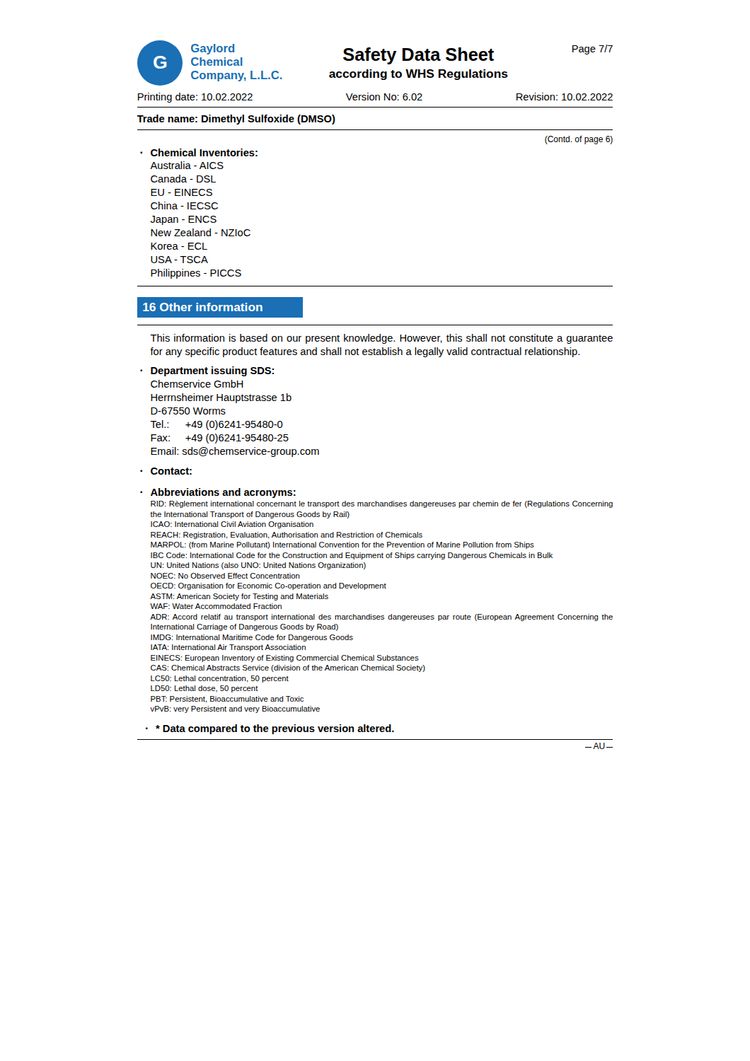G
Gaylord Chemical Company, L.L.C.
Safety Data Sheet
according to WHS Regulations
Page 7/7
Printing date: 10.02.2022 Version No: 6.02 Revision: 10.02.2022
Trade name: Dimethyl Sulfoxide (DMSO)
(Contd. of page 6)
Chemical Inventories:
Australia - AICS
Canada - DSL
EU - EINECS
China - IECSC
Japan - ENCS
New Zealand - NZIoC
Korea - ECL
USA - TSCA
Philippines - PICCS
16 Other information
This information is based on our present knowledge. However, this shall not constitute a guarantee for any specific product features and shall not establish a legally valid contractual relationship.
Department issuing SDS:
Chemservice GmbH
Herrnsheimer Hauptstrasse 1b
D-67550 Worms
Tel.:+49 (0)6241-95480-0
Fax:+49 (0)6241-95480-25
Email: sds@chemservice-group.com
Contact:
Abbreviations and acronyms:
RID: Règlement international concernant le transport des marchandises dangereuses par chemin de fer (Regulations Concerning the International Transport of Dangerous Goods by Rail)
ICAO: International Civil Aviation Organisation
REACH: Registration, Evaluation, Authorisation and Restriction of Chemicals
MARPOL: (from Marine Pollutant) International Convention for the Prevention of Marine Pollution from Ships
IBC Code: International Code for the Construction and Equipment of Ships carrying Dangerous Chemicals in Bulk
UN: United Nations (also UNO: United Nations Organization)
NOEC: No Observed Effect Concentration
OECD: Organisation for Economic Co-operation and Development
ASTM: American Society for Testing and Materials
WAF: Water Accommodated Fraction
ADR: Accord relatif au transport international des marchandises dangereuses par route (European Agreement Concerning the International Carriage of Dangerous Goods by Road)
IMDG: International Maritime Code for Dangerous Goods
IATA: International Air Transport Association
EINECS: European Inventory of Existing Commercial Chemical Substances
CAS: Chemical Abstracts Service (division of the American Chemical Society)
LC50: Lethal concentration, 50 percent
LD50: Lethal dose, 50 percent
PBT: Persistent, Bioaccumulative and Toxic
vPvB: very Persistent and very Bioaccumulative
* Data compared to the previous version altered.
AU